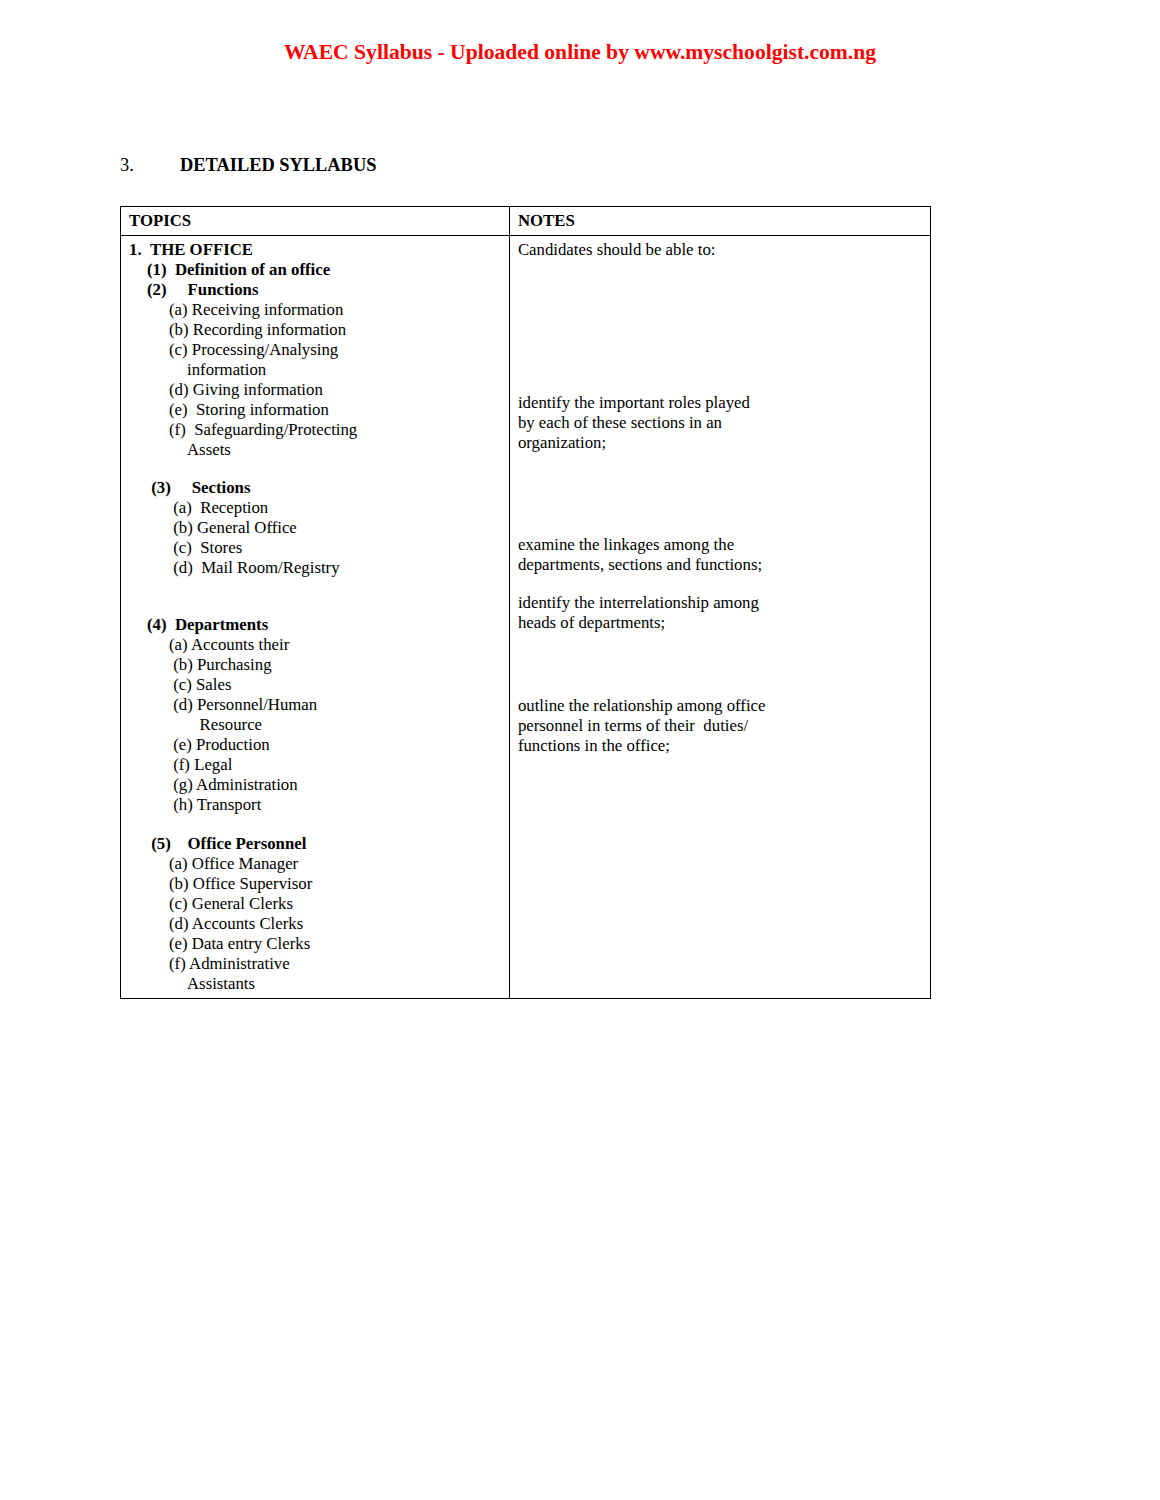WAEC Syllabus - Uploaded online by www.myschoolgist.com.ng
3. DETAILED SYLLABUS
| TOPICS | NOTES |
| --- | --- |
| 1. THE OFFICE (1) Definition of an office (2) Functions (a) Receiving information (b) Recording information (c) Processing/Analysing information (d) Giving information (e) Storing information (f) Safeguarding/Protecting Assets (3) Sections (a) Reception (b) General Office (c) Stores (d) Mail Room/Registry (4) Departments (a) Accounts their (b) Purchasing (c) Sales (d) Personnel/Human Resource (e) Production (f) Legal (g) Administration (h) Transport (5) Office Personnel (a) Office Manager (b) Office Supervisor (c) General Clerks (d) Accounts Clerks (e) Data entry Clerks (f) Administrative Assistants | Candidates should be able to: identify the important roles played by each of these sections in an organization; examine the linkages among the departments, sections and functions; identify the interrelationship among heads of departments; outline the relationship among office personnel in terms of their duties/ functions in the office; |